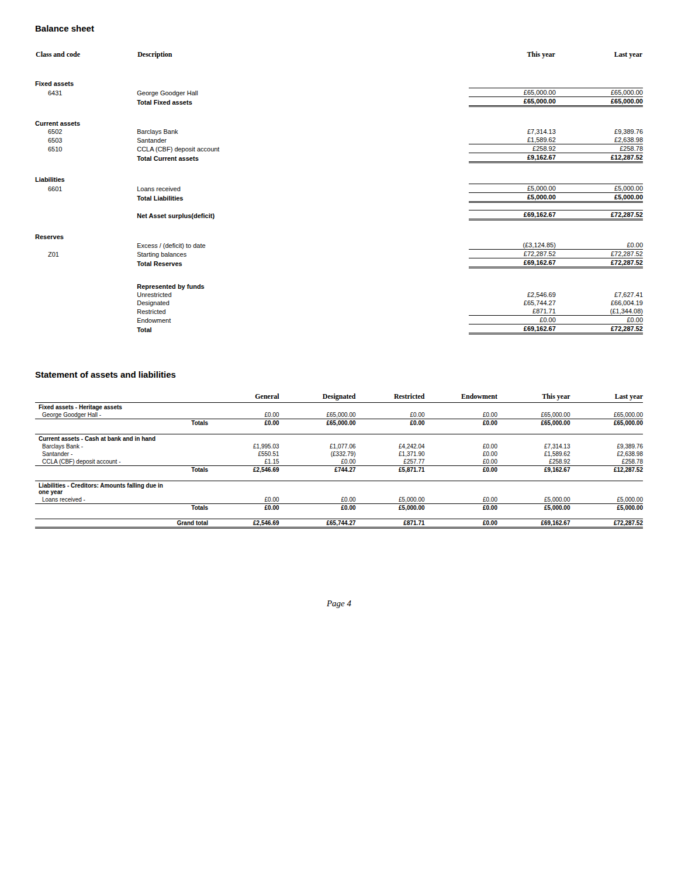Balance sheet
| Class and code | Description | This year | Last year |
| --- | --- | --- | --- |
| Fixed assets |
| 6431 | George Goodger Hall | £65,000.00 | £65,000.00 |
| | Total Fixed assets | £65,000.00 | £65,000.00 |
| Current assets |
| 6502 | Barclays Bank | £7,314.13 | £9,389.76 |
| 6503 | Santander | £1,589.62 | £2,638.98 |
| 6510 | CCLA (CBF) deposit account | £258.92 | £258.78 |
| | Total Current assets | £9,162.67 | £12,287.52 |
| Liabilities |
| 6601 | Loans received | £5,000.00 | £5,000.00 |
| | Total Liabilities | £5,000.00 | £5,000.00 |
| | Net Asset surplus(deficit) | £69,162.67 | £72,287.52 |
| Reserves |
| | Excess / (deficit) to date | (£3,124.85) | £0.00 |
| Z01 | Starting balances | £72,287.52 | £72,287.52 |
| | Total Reserves | £69,162.67 | £72,287.52 |
| | Represented by funds | | |
| | Unrestricted | £2,546.69 | £7,627.41 |
| | Designated | £65,744.27 | £66,004.19 |
| | Restricted | £871.71 | (£1,344.08) |
| | Endowment | £0.00 | £0.00 |
| | Total | £69,162.67 | £72,287.52 |
Statement of assets and liabilities
| | General | Designated | Restricted | Endowment | This year | Last year |
| --- | --- | --- | --- | --- | --- | --- |
| Fixed assets - Heritage assets |
| George Goodger Hall - | £0.00 | £65,000.00 | £0.00 | £0.00 | £65,000.00 | £65,000.00 |
| Totals | £0.00 | £65,000.00 | £0.00 | £0.00 | £65,000.00 | £65,000.00 |
| Current assets - Cash at bank and in hand |
| Barclays Bank - | £1,995.03 | £1,077.06 | £4,242.04 | £0.00 | £7,314.13 | £9,389.76 |
| Santander - | £550.51 | (£332.79) | £1,371.90 | £0.00 | £1,589.62 | £2,638.98 |
| CCLA (CBF) deposit account - | £1.15 | £0.00 | £257.77 | £0.00 | £258.92 | £258.78 |
| Totals | £2,546.69 | £744.27 | £5,871.71 | £0.00 | £9,162.67 | £12,287.52 |
| Liabilities - Creditors: Amounts falling due in one year |
| Loans received - | £0.00 | £0.00 | £5,000.00 | £0.00 | £5,000.00 | £5,000.00 |
| Totals | £0.00 | £0.00 | £5,000.00 | £0.00 | £5,000.00 | £5,000.00 |
| Grand total | £2,546.69 | £65,744.27 | £871.71 | £0.00 | £69,162.67 | £72,287.52 |
Page 4